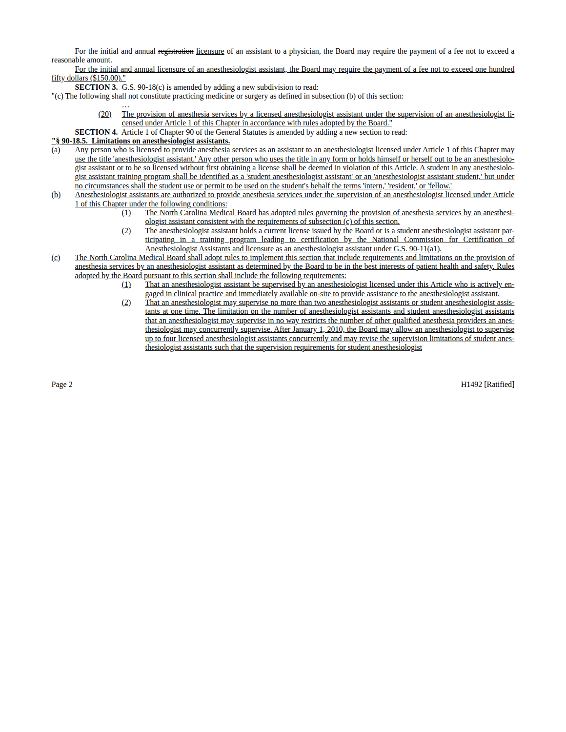For the initial and annual registration licensure of an assistant to a physician, the Board may require the payment of a fee not to exceed a reasonable amount.
For the initial and annual licensure of an anesthesiologist assistant, the Board may require the payment of a fee not to exceed one hundred fifty dollars ($150.00)."
SECTION 3. G.S. 90-18(c) is amended by adding a new subdivision to read:
"(c) The following shall not constitute practicing medicine or surgery as defined in subsection (b) of this section:
…
(20) The provision of anesthesia services by a licensed anesthesiologist assistant under the supervision of an anesthesiologist licensed under Article 1 of this Chapter in accordance with rules adopted by the Board."
SECTION 4. Article 1 of Chapter 90 of the General Statutes is amended by adding a new section to read:
"§ 90-18.5. Limitations on anesthesiologist assistants.
(a) Any person who is licensed to provide anesthesia services as an assistant to an anesthesiologist licensed under Article 1 of this Chapter may use the title 'anesthesiologist assistant.' Any other person who uses the title in any form or holds himself or herself out to be an anesthesiologist assistant or to be so licensed without first obtaining a license shall be deemed in violation of this Article. A student in any anesthesiologist assistant training program shall be identified as a 'student anesthesiologist assistant' or an 'anesthesiologist assistant student,' but under no circumstances shall the student use or permit to be used on the student's behalf the terms 'intern,' 'resident,' or 'fellow.'
(b) Anesthesiologist assistants are authorized to provide anesthesia services under the supervision of an anesthesiologist licensed under Article 1 of this Chapter under the following conditions:
(1) The North Carolina Medical Board has adopted rules governing the provision of anesthesia services by an anesthesiologist assistant consistent with the requirements of subsection (c) of this section.
(2) The anesthesiologist assistant holds a current license issued by the Board or is a student anesthesiologist assistant participating in a training program leading to certification by the National Commission for Certification of Anesthesiologist Assistants and licensure as an anesthesiologist assistant under G.S. 90-11(a1).
(c) The North Carolina Medical Board shall adopt rules to implement this section that include requirements and limitations on the provision of anesthesia services by an anesthesiologist assistant as determined by the Board to be in the best interests of patient health and safety. Rules adopted by the Board pursuant to this section shall include the following requirements:
(1) That an anesthesiologist assistant be supervised by an anesthesiologist licensed under this Article who is actively engaged in clinical practice and immediately available on-site to provide assistance to the anesthesiologist assistant.
(2) That an anesthesiologist may supervise no more than two anesthesiologist assistants or student anesthesiologist assistants at one time. The limitation on the number of anesthesiologist assistants and student anesthesiologist assistants that an anesthesiologist may supervise in no way restricts the number of other qualified anesthesia providers an anesthesiologist may concurrently supervise. After January 1, 2010, the Board may allow an anesthesiologist to supervise up to four licensed anesthesiologist assistants concurrently and may revise the supervision limitations of student anesthesiologist assistants such that the supervision requirements for student anesthesiologist
Page 2 H1492 [Ratified]